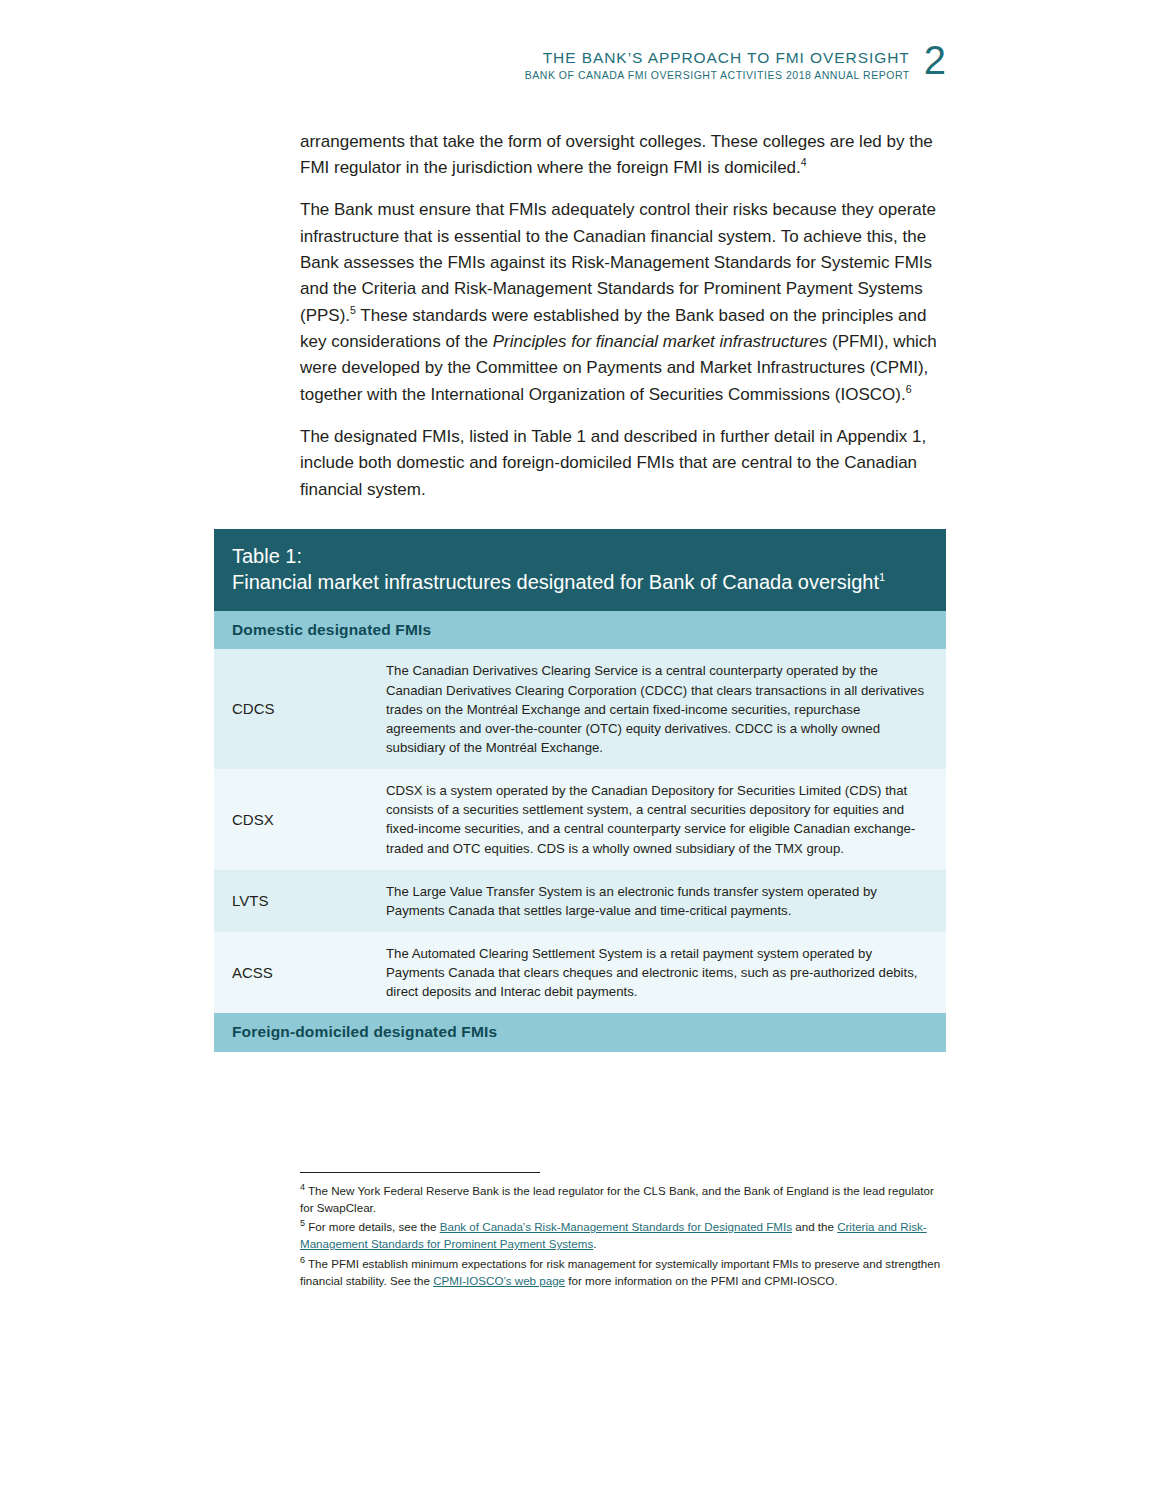The Bank’s Approach to FMI Oversight
Bank of Canada FMI Oversight Activities 2018 Annual Report
2
arrangements that take the form of oversight colleges. These colleges are led by the FMI regulator in the jurisdiction where the foreign FMI is domiciled.4
The Bank must ensure that FMIs adequately control their risks because they operate infrastructure that is essential to the Canadian financial system. To achieve this, the Bank assesses the FMIs against its Risk-Management Standards for Systemic FMIs and the Criteria and Risk-Management Standards for Prominent Payment Systems (PPS).5 These standards were established by the Bank based on the principles and key considerations of the Principles for financial market infrastructures (PFMI), which were developed by the Committee on Payments and Market Infrastructures (CPMI), together with the International Organization of Securities Commissions (IOSCO).6
The designated FMIs, listed in Table 1 and described in further detail in Appendix 1, include both domestic and foreign-domiciled FMIs that are central to the Canadian financial system.
Table 1: Financial market infrastructures designated for Bank of Canada oversight 1
| Domestic designated FMIs |
| --- |
| CDCS | The Canadian Derivatives Clearing Service is a central counterparty operated by the Canadian Derivatives Clearing Corporation (CDCC) that clears transactions in all derivatives trades on the Montréal Exchange and certain fixed-income securities, repurchase agreements and over-the-counter (OTC) equity derivatives. CDCC is a wholly owned subsidiary of the Montréal Exchange. |
| CDSX | CDSX is a system operated by the Canadian Depository for Securities Limited (CDS) that consists of a securities settlement system, a central securities depository for equities and fixed-income securities, and a central counterparty service for eligible Canadian exchange-traded and OTC equities. CDS is a wholly owned subsidiary of the TMX group. |
| LVTS | The Large Value Transfer System is an electronic funds transfer system operated by Payments Canada that settles large-value and time-critical payments. |
| ACSS | The Automated Clearing Settlement System is a retail payment system operated by Payments Canada that clears cheques and electronic items, such as pre-authorized debits, direct deposits and Interac debit payments. |
| Foreign-domiciled designated FMIs |
4 The New York Federal Reserve Bank is the lead regulator for the CLS Bank, and the Bank of England is the lead regulator for SwapClear.
5 For more details, see the Bank of Canada’s Risk-Management Standards for Designated FMIs and the Criteria and Risk-Management Standards for Prominent Payment Systems.
6 The PFMI establish minimum expectations for risk management for systemically important FMIs to preserve and strengthen financial stability. See the CPMI-IOSCO’s web page for more information on the PFMI and CPMI-IOSCO.